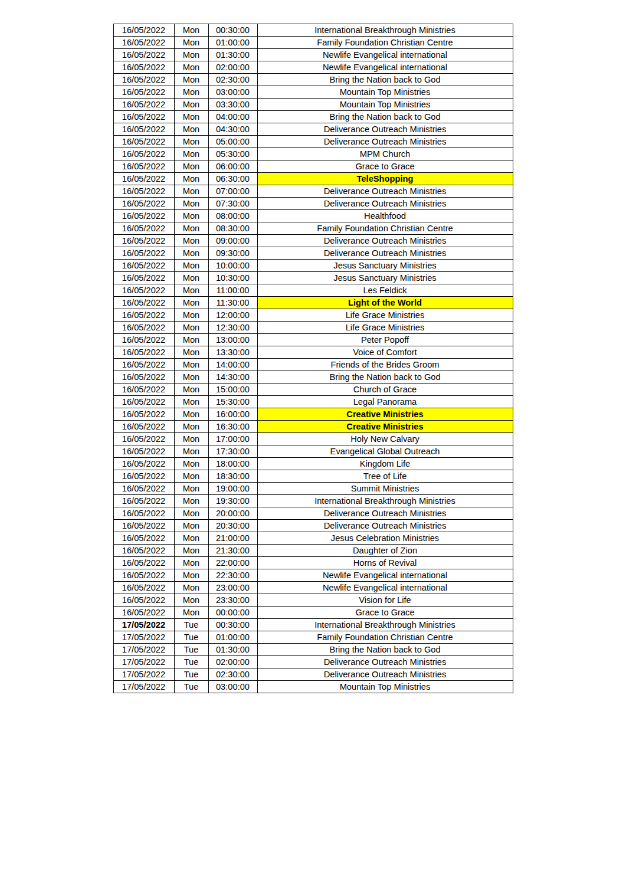| 16/05/2022 | Mon | 00:30:00 | International Breakthrough Ministries |
| 16/05/2022 | Mon | 01:00:00 | Family Foundation Christian Centre |
| 16/05/2022 | Mon | 01:30:00 | Newlife Evangelical international |
| 16/05/2022 | Mon | 02:00:00 | Newlife Evangelical international |
| 16/05/2022 | Mon | 02:30:00 | Bring the Nation back to God |
| 16/05/2022 | Mon | 03:00:00 | Mountain Top Ministries |
| 16/05/2022 | Mon | 03:30:00 | Mountain Top Ministries |
| 16/05/2022 | Mon | 04:00:00 | Bring the Nation back to God |
| 16/05/2022 | Mon | 04:30:00 | Deliverance Outreach Ministries |
| 16/05/2022 | Mon | 05:00:00 | Deliverance Outreach Ministries |
| 16/05/2022 | Mon | 05:30:00 | MPM Church |
| 16/05/2022 | Mon | 06:00:00 | Grace to Grace |
| 16/05/2022 | Mon | 06:30:00 | TeleShopping |
| 16/05/2022 | Mon | 07:00:00 | Deliverance Outreach Ministries |
| 16/05/2022 | Mon | 07:30:00 | Deliverance Outreach Ministries |
| 16/05/2022 | Mon | 08:00:00 | Healthfood |
| 16/05/2022 | Mon | 08:30:00 | Family Foundation Christian Centre |
| 16/05/2022 | Mon | 09:00:00 | Deliverance Outreach Ministries |
| 16/05/2022 | Mon | 09:30:00 | Deliverance Outreach Ministries |
| 16/05/2022 | Mon | 10:00:00 | Jesus Sanctuary Ministries |
| 16/05/2022 | Mon | 10:30:00 | Jesus Sanctuary Ministries |
| 16/05/2022 | Mon | 11:00:00 | Les Feldick |
| 16/05/2022 | Mon | 11:30:00 | Light of the World |
| 16/05/2022 | Mon | 12:00:00 | Life Grace Ministries |
| 16/05/2022 | Mon | 12:30:00 | Life Grace Ministries |
| 16/05/2022 | Mon | 13:00:00 | Peter Popoff |
| 16/05/2022 | Mon | 13:30:00 | Voice of Comfort |
| 16/05/2022 | Mon | 14:00:00 | Friends of the Brides Groom |
| 16/05/2022 | Mon | 14:30:00 | Bring the Nation back to God |
| 16/05/2022 | Mon | 15:00:00 | Church of Grace |
| 16/05/2022 | Mon | 15:30:00 | Legal Panorama |
| 16/05/2022 | Mon | 16:00:00 | Creative Ministries |
| 16/05/2022 | Mon | 16:30:00 | Creative Ministries |
| 16/05/2022 | Mon | 17:00:00 | Holy New Calvary |
| 16/05/2022 | Mon | 17:30:00 | Evangelical Global Outreach |
| 16/05/2022 | Mon | 18:00:00 | Kingdom Life |
| 16/05/2022 | Mon | 18:30:00 | Tree of Life |
| 16/05/2022 | Mon | 19:00:00 | Summit Ministries |
| 16/05/2022 | Mon | 19:30:00 | International Breakthrough Ministries |
| 16/05/2022 | Mon | 20:00:00 | Deliverance Outreach Ministries |
| 16/05/2022 | Mon | 20:30:00 | Deliverance Outreach Ministries |
| 16/05/2022 | Mon | 21:00:00 | Jesus Celebration Ministries |
| 16/05/2022 | Mon | 21:30:00 | Daughter of Zion |
| 16/05/2022 | Mon | 22:00:00 | Horns of Revival |
| 16/05/2022 | Mon | 22:30:00 | Newlife Evangelical international |
| 16/05/2022 | Mon | 23:00:00 | Newlife Evangelical international |
| 16/05/2022 | Mon | 23:30:00 | Vision for Life |
| 16/05/2022 | Mon | 00:00:00 | Grace to Grace |
| 17/05/2022 | Tue | 00:30:00 | International Breakthrough Ministries |
| 17/05/2022 | Tue | 01:00:00 | Family Foundation Christian Centre |
| 17/05/2022 | Tue | 01:30:00 | Bring the Nation back to God |
| 17/05/2022 | Tue | 02:00:00 | Deliverance Outreach Ministries |
| 17/05/2022 | Tue | 02:30:00 | Deliverance Outreach Ministries |
| 17/05/2022 | Tue | 03:00:00 | Mountain Top Ministries |